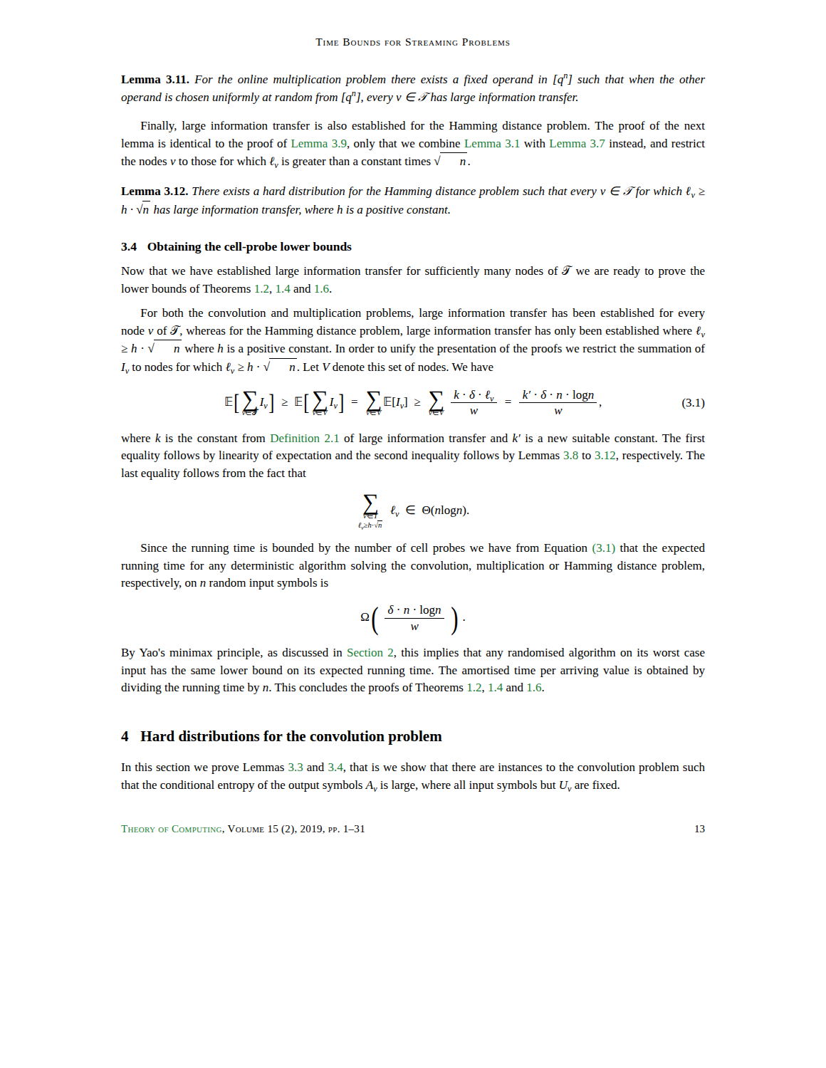Time Bounds for Streaming Problems
Lemma 3.11. For the online multiplication problem there exists a fixed operand in [qn] such that when the other operand is chosen uniformly at random from [qn], every v ∈ 𝒯 has large information transfer.
Finally, large information transfer is also established for the Hamming distance problem. The proof of the next lemma is identical to the proof of Lemma 3.9, only that we combine Lemma 3.1 with Lemma 3.7 instead, and restrict the nodes v to those for which ℓv is greater than a constant times √n.
Lemma 3.12. There exists a hard distribution for the Hamming distance problem such that every v ∈ 𝒯 for which ℓv ≥ h · √n has large information transfer, where h is a positive constant.
3.4 Obtaining the cell-probe lower bounds
Now that we have established large information transfer for sufficiently many nodes of 𝒯 we are ready to prove the lower bounds of Theorems 1.2, 1.4 and 1.6.
For both the convolution and multiplication problems, large information transfer has been established for every node v of 𝒯, whereas for the Hamming distance problem, large information transfer has only been established where ℓv ≥ h · √n where h is a positive constant. In order to unify the presentation of the proofs we restrict the summation of Iv to nodes for which ℓv ≥ h · √n. Let V denote this set of nodes. We have
𝔼[∑v∈𝒯 Iv] ≥ 𝔼[∑v∈V Iv] = ∑v∈V 𝔼[Iv] ≥ ∑v∈V k · δ · ℓv w = k′ · δ · n · logn w, (3.1)
where k is the constant from Definition 2.1 of large information transfer and k′ is a new suitable constant. The first equality follows by linearity of expectation and the second inequality follows by Lemmas 3.8 to 3.12, respectively. The last equality follows from the fact that
∑v∈T ℓv≥h·√n ℓv ∈ Θ(nlogn).
Since the running time is bounded by the number of cell probes we have from Equation (3.1) that the expected running time for any deterministic algorithm solving the convolution, multiplication or Hamming distance problem, respectively, on n random input symbols is
Ω( δ · n · logn w ) .
By Yao's minimax principle, as discussed in Section 2, this implies that any randomised algorithm on its worst case input has the same lower bound on its expected running time. The amortised time per arriving value is obtained by dividing the running time by n. This concludes the proofs of Theorems 1.2, 1.4 and 1.6.
4 Hard distributions for the convolution problem
In this section we prove Lemmas 3.3 and 3.4, that is we show that there are instances to the convolution problem such that the conditional entropy of the output symbols Av is large, where all input symbols but Uv are fixed.
Theory of Computing, Volume 15 (2), 2019, pp. 1–31 13